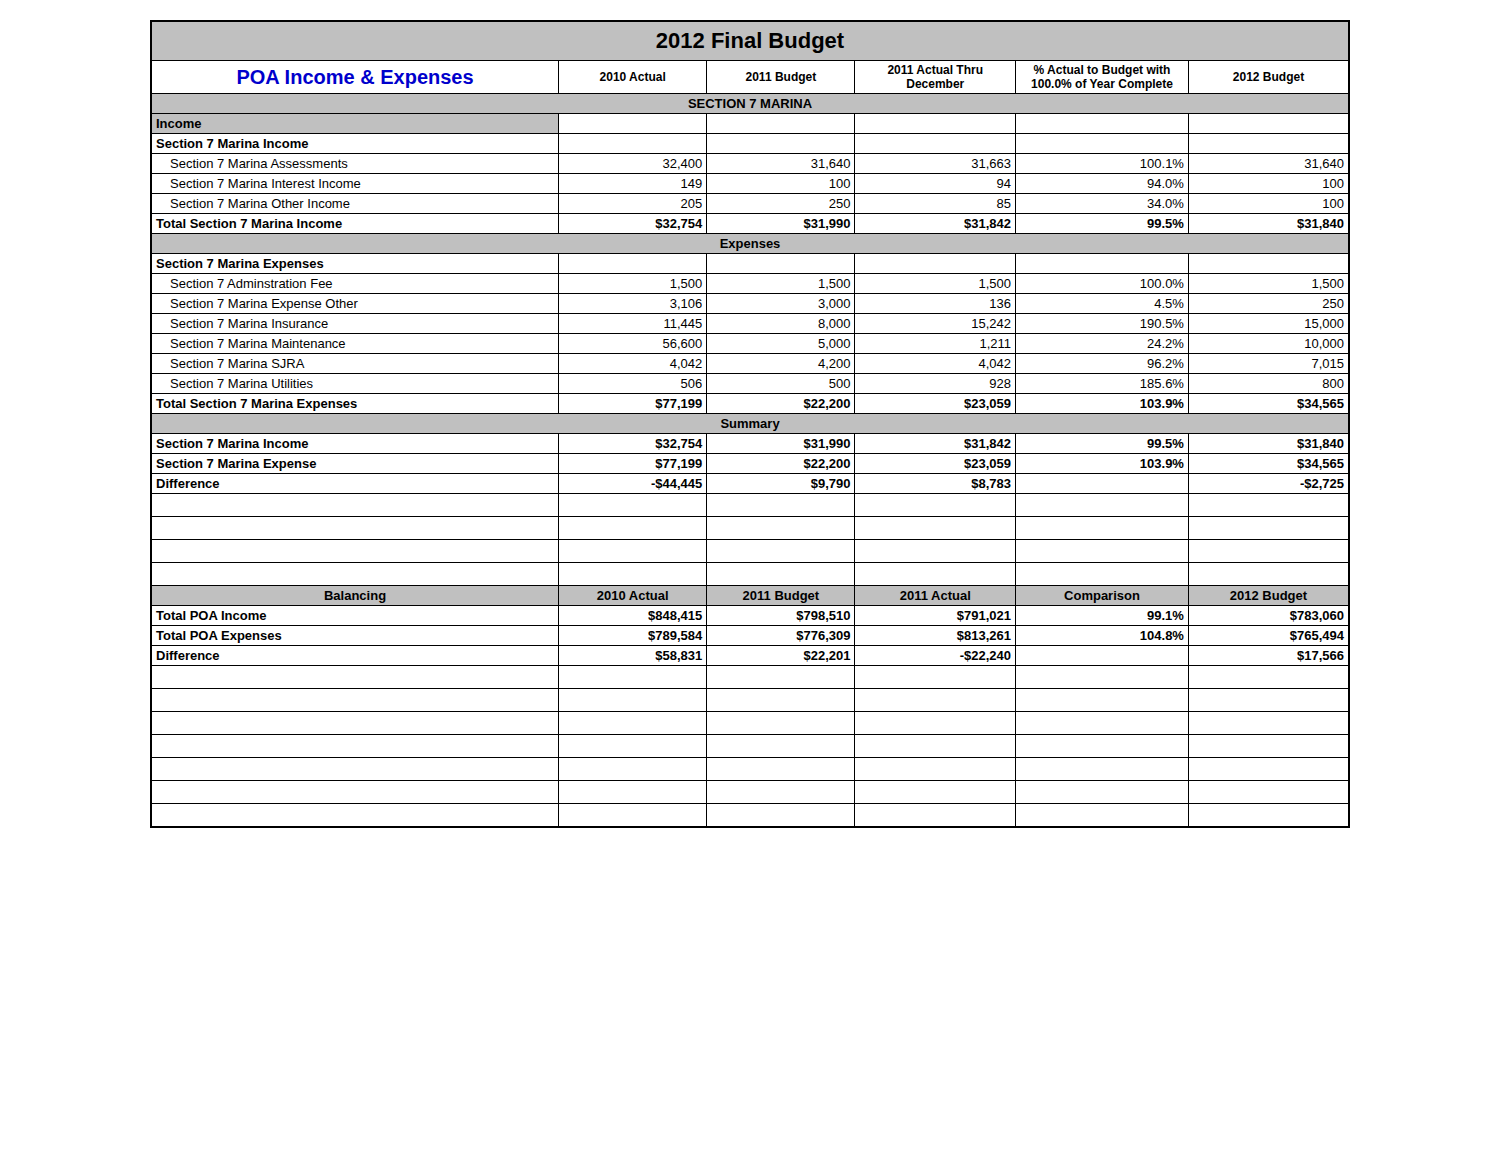| 2012 Final Budget |
| POA Income & Expenses | 2010 Actual | 2011 Budget | 2011 Actual Thru December | % Actual to Budget with 100.0% of Year Complete | 2012 Budget |
| SECTION 7 MARINA |
| Income | | | | | |
| Section 7 Marina Income | | | | | |
| Section 7 Marina Assessments | 32,400 | 31,640 | 31,663 | 100.1% | 31,640 |
| Section 7 Marina Interest Income | 149 | 100 | 94 | 94.0% | 100 |
| Section 7 Marina Other Income | 205 | 250 | 85 | 34.0% | 100 |
| Total Section 7 Marina Income | $32,754 | $31,990 | $31,842 | 99.5% | $31,840 |
| Expenses |
| Section 7 Marina Expenses | | | | | |
| Section 7 Adminstration Fee | 1,500 | 1,500 | 1,500 | 100.0% | 1,500 |
| Section 7 Marina Expense Other | 3,106 | 3,000 | 136 | 4.5% | 250 |
| Section 7 Marina Insurance | 11,445 | 8,000 | 15,242 | 190.5% | 15,000 |
| Section 7 Marina Maintenance | 56,600 | 5,000 | 1,211 | 24.2% | 10,000 |
| Section 7 Marina SJRA | 4,042 | 4,200 | 4,042 | 96.2% | 7,015 |
| Section 7 Marina Utilities | 506 | 500 | 928 | 185.6% | 800 |
| Total Section 7 Marina Expenses | $77,199 | $22,200 | $23,059 | 103.9% | $34,565 |
| Summary |
| Section 7 Marina Income | $32,754 | $31,990 | $31,842 | 99.5% | $31,840 |
| Section 7 Marina Expense | $77,199 | $22,200 | $23,059 | 103.9% | $34,565 |
| Difference | -$44,445 | $9,790 | $8,783 | | -$2,725 |
| Balancing | 2010 Actual | 2011 Budget | 2011 Actual | Comparison | 2012 Budget |
| Total POA Income | $848,415 | $798,510 | $791,021 | 99.1% | $783,060 |
| Total POA Expenses | $789,584 | $776,309 | $813,261 | 104.8% | $765,494 |
| Difference | $58,831 | $22,201 | -$22,240 | | $17,566 |